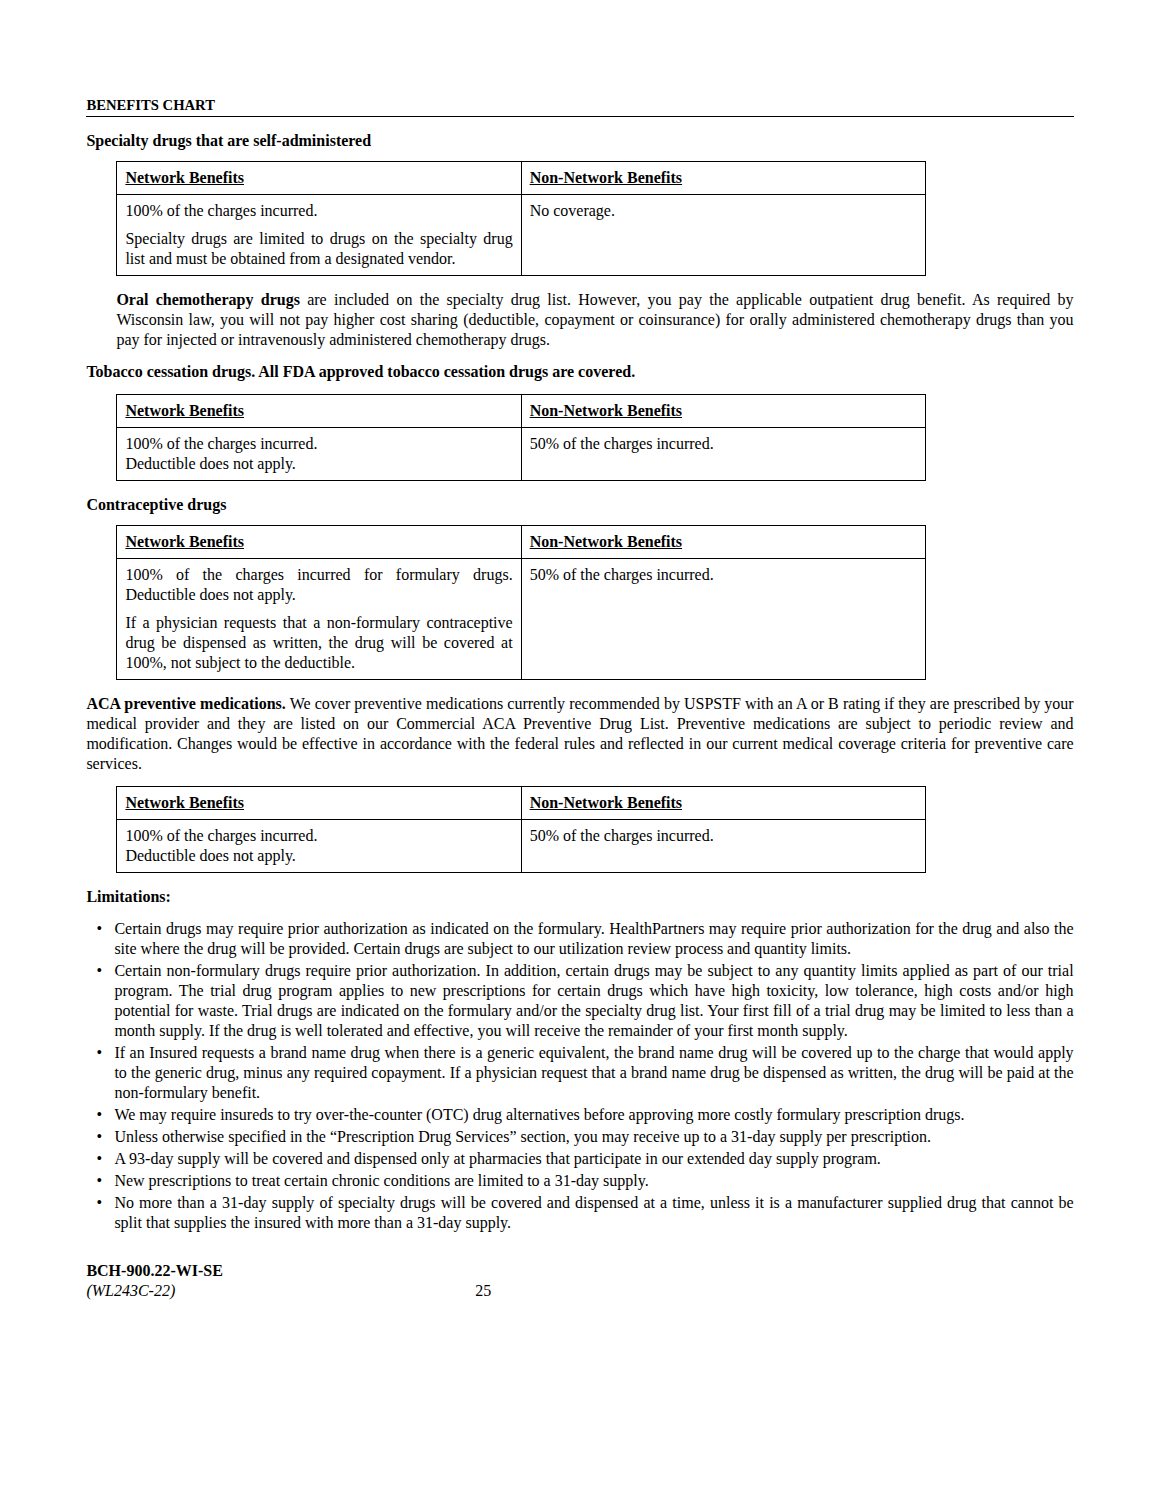BENEFITS CHART
Specialty drugs that are self-administered
| Network Benefits | Non-Network Benefits |
| --- | --- |
| 100% of the charges incurred. Specialty drugs are limited to drugs on the specialty drug list and must be obtained from a designated vendor. | No coverage. |
Oral chemotherapy drugs are included on the specialty drug list. However, you pay the applicable outpatient drug benefit. As required by Wisconsin law, you will not pay higher cost sharing (deductible, copayment or coinsurance) for orally administered chemotherapy drugs than you pay for injected or intravenously administered chemotherapy drugs.
Tobacco cessation drugs. All FDA approved tobacco cessation drugs are covered.
| Network Benefits | Non-Network Benefits |
| --- | --- |
| 100% of the charges incurred. Deductible does not apply. | 50% of the charges incurred. |
Contraceptive drugs
| Network Benefits | Non-Network Benefits |
| --- | --- |
| 100% of the charges incurred for formulary drugs. Deductible does not apply. If a physician requests that a non-formulary contraceptive drug be dispensed as written, the drug will be covered at 100%, not subject to the deductible. | 50% of the charges incurred. |
ACA preventive medications. We cover preventive medications currently recommended by USPSTF with an A or B rating if they are prescribed by your medical provider and they are listed on our Commercial ACA Preventive Drug List. Preventive medications are subject to periodic review and modification. Changes would be effective in accordance with the federal rules and reflected in our current medical coverage criteria for preventive care services.
| Network Benefits | Non-Network Benefits |
| --- | --- |
| 100% of the charges incurred. Deductible does not apply. | 50% of the charges incurred. |
Limitations:
Certain drugs may require prior authorization as indicated on the formulary. HealthPartners may require prior authorization for the drug and also the site where the drug will be provided. Certain drugs are subject to our utilization review process and quantity limits.
Certain non-formulary drugs require prior authorization. In addition, certain drugs may be subject to any quantity limits applied as part of our trial program. The trial drug program applies to new prescriptions for certain drugs which have high toxicity, low tolerance, high costs and/or high potential for waste. Trial drugs are indicated on the formulary and/or the specialty drug list. Your first fill of a trial drug may be limited to less than a month supply. If the drug is well tolerated and effective, you will receive the remainder of your first month supply.
If an Insured requests a brand name drug when there is a generic equivalent, the brand name drug will be covered up to the charge that would apply to the generic drug, minus any required copayment. If a physician request that a brand name drug be dispensed as written, the drug will be paid at the non-formulary benefit.
We may require insureds to try over-the-counter (OTC) drug alternatives before approving more costly formulary prescription drugs.
Unless otherwise specified in the “Prescription Drug Services” section, you may receive up to a 31-day supply per prescription.
A 93-day supply will be covered and dispensed only at pharmacies that participate in our extended day supply program.
New prescriptions to treat certain chronic conditions are limited to a 31-day supply.
No more than a 31-day supply of specialty drugs will be covered and dispensed at a time, unless it is a manufacturer supplied drug that cannot be split that supplies the insured with more than a 31-day supply.
BCH-900.22-WI-SE
(WL243C-22) 25